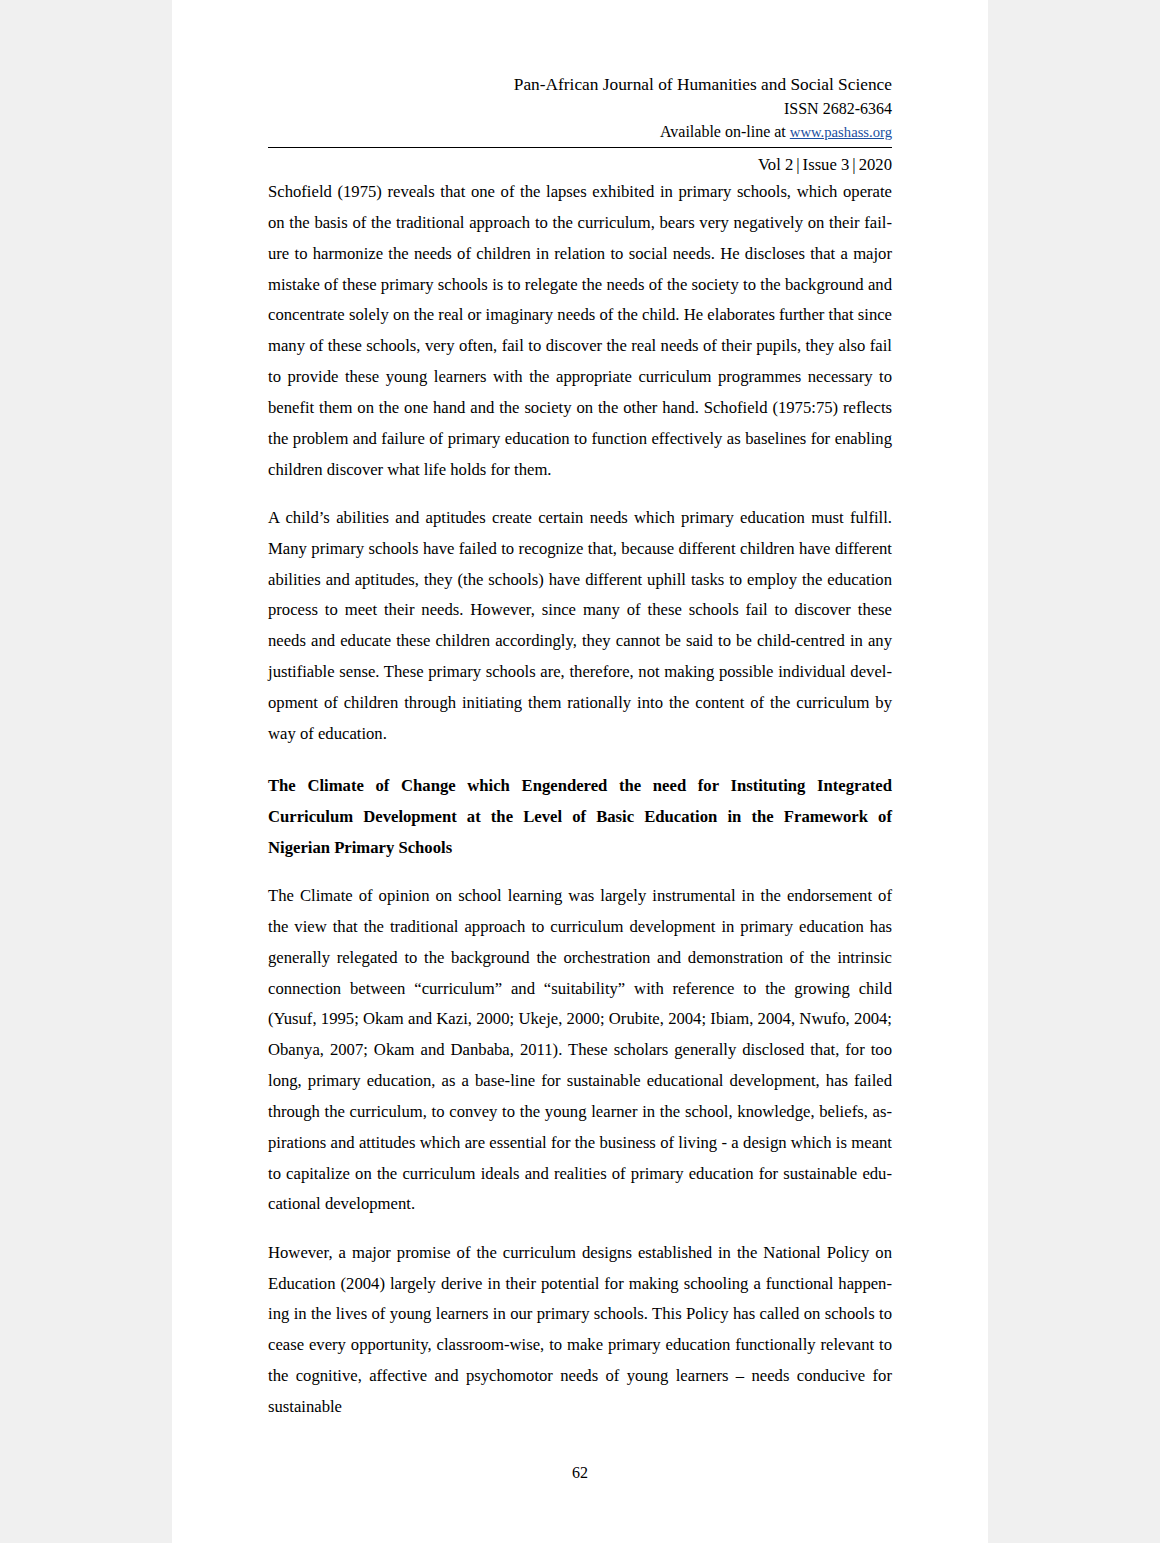Pan-African Journal of Humanities and Social Science
ISSN 2682-6364
Available on-line at www.pashass.org
Vol 2|Issue 3|2020
Schofield (1975) reveals that one of the lapses exhibited in primary schools, which operate on the basis of the traditional approach to the curriculum, bears very negatively on their failure to harmonize the needs of children in relation to social needs. He discloses that a major mistake of these primary schools is to relegate the needs of the society to the background and concentrate solely on the real or imaginary needs of the child. He elaborates further that since many of these schools, very often, fail to discover the real needs of their pupils, they also fail to provide these young learners with the appropriate curriculum programmes necessary to benefit them on the one hand and the society on the other hand. Schofield (1975:75) reflects the problem and failure of primary education to function effectively as baselines for enabling children discover what life holds for them.
A child’s abilities and aptitudes create certain needs which primary education must fulfill. Many primary schools have failed to recognize that, because different children have different abilities and aptitudes, they (the schools) have different uphill tasks to employ the education process to meet their needs. However, since many of these schools fail to discover these needs and educate these children accordingly, they cannot be said to be child-centred in any justifiable sense. These primary schools are, therefore, not making possible individual development of children through initiating them rationally into the content of the curriculum by way of education.
The Climate of Change which Engendered the need for Instituting Integrated Curriculum Development at the Level of Basic Education in the Framework of Nigerian Primary Schools
The Climate of opinion on school learning was largely instrumental in the endorsement of the view that the traditional approach to curriculum development in primary education has generally relegated to the background the orchestration and demonstration of the intrinsic connection between “curriculum” and “suitability” with reference to the growing child (Yusuf, 1995; Okam and Kazi, 2000; Ukeje, 2000; Orubite, 2004; Ibiam, 2004, Nwufo, 2004; Obanya, 2007; Okam and Danbaba, 2011). These scholars generally disclosed that, for too long, primary education, as a base-line for sustainable educational development, has failed through the curriculum, to convey to the young learner in the school, knowledge, beliefs, aspirations and attitudes which are essential for the business of living - a design which is meant to capitalize on the curriculum ideals and realities of primary education for sustainable educational development.
However, a major promise of the curriculum designs established in the National Policy on Education (2004) largely derive in their potential for making schooling a functional happening in the lives of young learners in our primary schools. This Policy has called on schools to cease every opportunity, classroom-wise, to make primary education functionally relevant to the cognitive, affective and psychomotor needs of young learners – needs conducive for sustainable
62